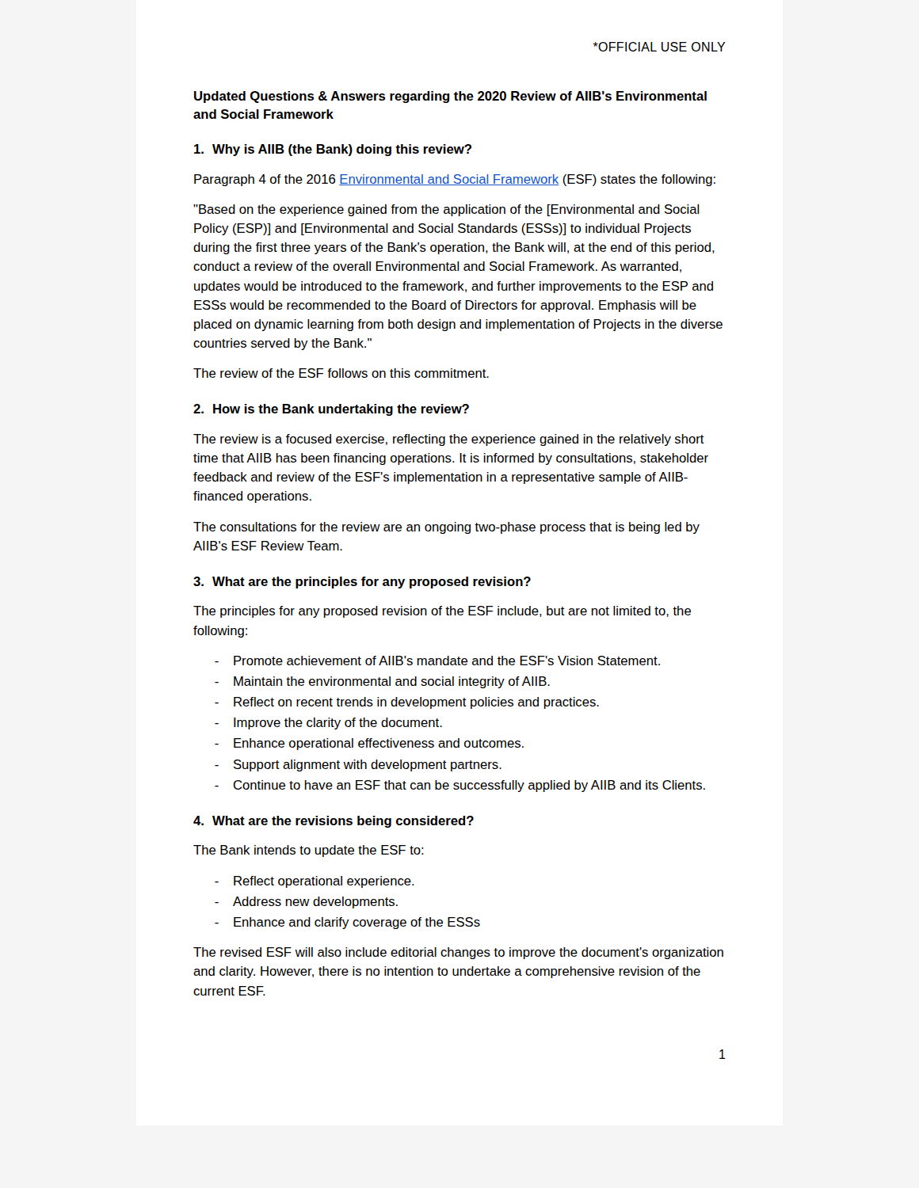*OFFICIAL USE ONLY
Updated Questions & Answers regarding the 2020 Review of AIIB's Environmental
and Social Framework
1. Why is AIIB (the Bank) doing this review?
Paragraph 4 of the 2016 Environmental and Social Framework (ESF) states the following:
"Based on the experience gained from the application of the [Environmental and Social Policy (ESP)] and [Environmental and Social Standards (ESSs)] to individual Projects during the first three years of the Bank's operation, the Bank will, at the end of this period, conduct a review of the overall Environmental and Social Framework. As warranted, updates would be introduced to the framework, and further improvements to the ESP and ESSs would be recommended to the Board of Directors for approval. Emphasis will be placed on dynamic learning from both design and implementation of Projects in the diverse countries served by the Bank."
The review of the ESF follows on this commitment.
2. How is the Bank undertaking the review?
The review is a focused exercise, reflecting the experience gained in the relatively short time that AIIB has been financing operations. It is informed by consultations, stakeholder feedback and review of the ESF's implementation in a representative sample of AIIB-financed operations.
The consultations for the review are an ongoing two-phase process that is being led by AIIB's ESF Review Team.
3. What are the principles for any proposed revision?
The principles for any proposed revision of the ESF include, but are not limited to, the following:
Promote achievement of AIIB's mandate and the ESF's Vision Statement.
Maintain the environmental and social integrity of AIIB.
Reflect on recent trends in development policies and practices.
Improve the clarity of the document.
Enhance operational effectiveness and outcomes.
Support alignment with development partners.
Continue to have an ESF that can be successfully applied by AIIB and its Clients.
4. What are the revisions being considered?
The Bank intends to update the ESF to:
Reflect operational experience.
Address new developments.
Enhance and clarify coverage of the ESSs
The revised ESF will also include editorial changes to improve the document's organization and clarity. However, there is no intention to undertake a comprehensive revision of the current ESF.
1